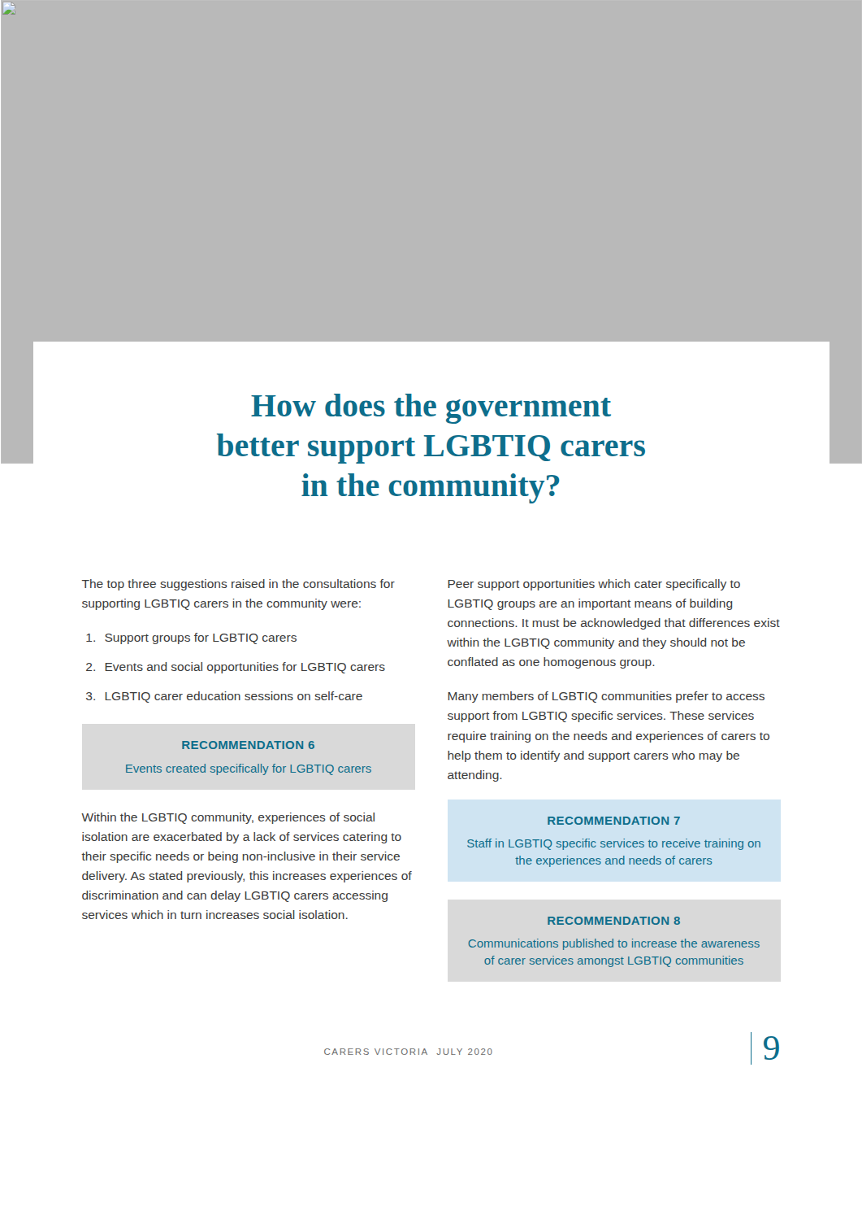How does the government
better support LGBTIQ carers
in the community?
The top three suggestions raised in the consultations for supporting LGBTIQ carers in the community were:
Support groups for LGBTIQ carers
Events and social opportunities for LGBTIQ carers
LGBTIQ carer education sessions on self-care
RECOMMENDATION 6
Events created specifically for LGBTIQ carers
Within the LGBTIQ community, experiences of social isolation are exacerbated by a lack of services catering to their specific needs or being non-inclusive in their service delivery. As stated previously, this increases experiences of discrimination and can delay LGBTIQ carers accessing services which in turn increases social isolation.
Peer support opportunities which cater specifically to LGBTIQ groups are an important means of building connections. It must be acknowledged that differences exist within the LGBTIQ community and they should not be conflated as one homogenous group.
Many members of LGBTIQ communities prefer to access support from LGBTIQ specific services. These services require training on the needs and experiences of carers to help them to identify and support carers who may be attending.
RECOMMENDATION 7
Staff in LGBTIQ specific services to receive training on the experiences and needs of carers
RECOMMENDATION 8
Communications published to increase the awareness of carer services amongst LGBTIQ communities
CARERS VICTORIA JULY 2020
9